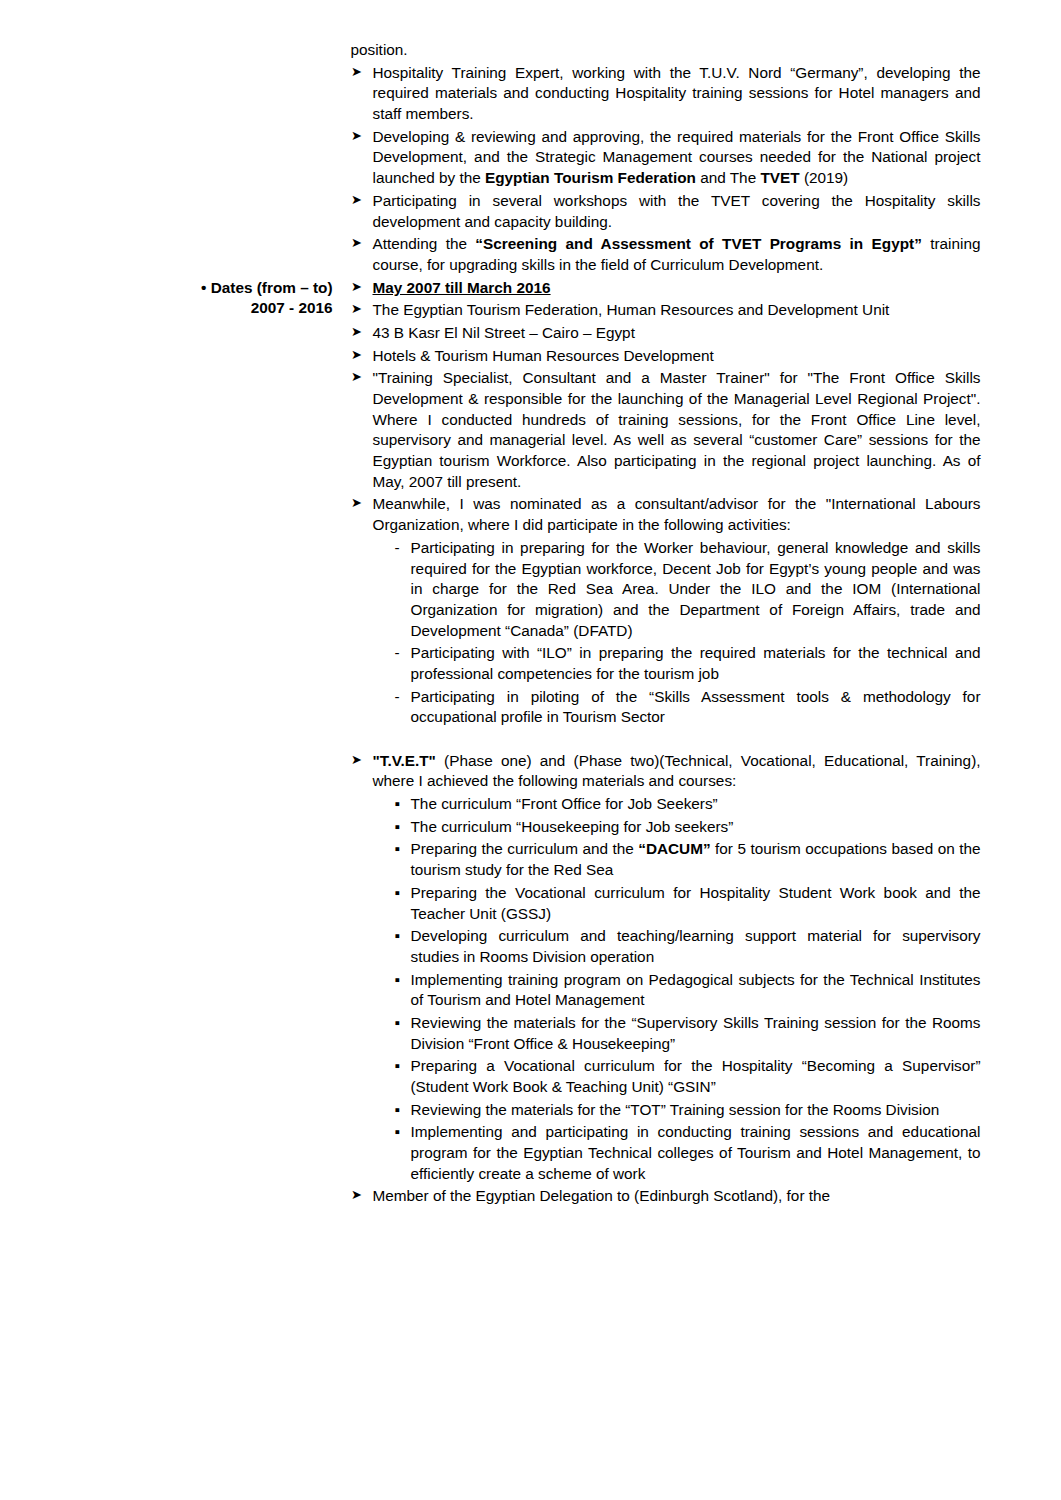position.
Hospitality Training Expert, working with the T.U.V. Nord “Germany”, developing the required materials and conducting Hospitality training sessions for Hotel managers and staff members.
Developing & reviewing and approving, the required materials for the Front Office Skills Development, and the Strategic Management courses needed for the National project launched by the Egyptian Tourism Federation and The TVET (2019)
Participating in several workshops with the TVET covering the Hospitality skills development and capacity building.
Attending the “Screening and Assessment of TVET Programs in Egypt” training course, for upgrading skills in the field of Curriculum Development.
• Dates (from – to)
2007 - 2016
May 2007 till March 2016
The Egyptian Tourism Federation, Human Resources and Development Unit
43 B Kasr El Nil Street – Cairo – Egypt
Hotels & Tourism Human Resources Development
"Training Specialist, Consultant and a Master Trainer" for "The Front Office Skills Development & responsible for the launching of the Managerial Level Regional Project". Where I conducted hundreds of training sessions, for the Front Office Line level, supervisory and managerial level. As well as several “customer Care” sessions for the Egyptian tourism Workforce. Also participating in the regional project launching. As of May, 2007 till present.
Meanwhile, I was nominated as a consultant/advisor for the "International Labours Organization, where I did participate in the following activities:
Participating in preparing for the Worker behaviour, general knowledge and skills required for the Egyptian workforce, Decent Job for Egypt’s young people and was in charge for the Red Sea Area. Under the ILO and the IOM (International Organization for migration) and the Department of Foreign Affairs, trade and Development “Canada” (DFATD)
Participating with “ILO” in preparing the required materials for the technical and professional competencies for the tourism job
Participating in piloting of the “Skills Assessment tools & methodology for occupational profile in Tourism Sector
"T.V.E.T" (Phase one) and (Phase two)(Technical, Vocational, Educational, Training), where I achieved the following materials and courses:
The curriculum “Front Office for Job Seekers”
The curriculum “Housekeeping for Job seekers”
Preparing the curriculum and the “DACUM” for 5 tourism occupations based on the tourism study for the Red Sea
Preparing the Vocational curriculum for Hospitality Student Work book and the Teacher Unit (GSSJ)
Developing curriculum and teaching/learning support material for supervisory studies in Rooms Division operation
Implementing training program on Pedagogical subjects for the Technical Institutes of Tourism and Hotel Management
Reviewing the materials for the “Supervisory Skills Training session for the Rooms Division “Front Office & Housekeeping”
Preparing a Vocational curriculum for the Hospitality “Becoming a Supervisor” (Student Work Book & Teaching Unit) “GSIN”
Reviewing the materials for the “TOT” Training session for the Rooms Division
Implementing and participating in conducting training sessions and educational program for the Egyptian Technical colleges of Tourism and Hotel Management, to efficiently create a scheme of work
Member of the Egyptian Delegation to (Edinburgh Scotland), for the